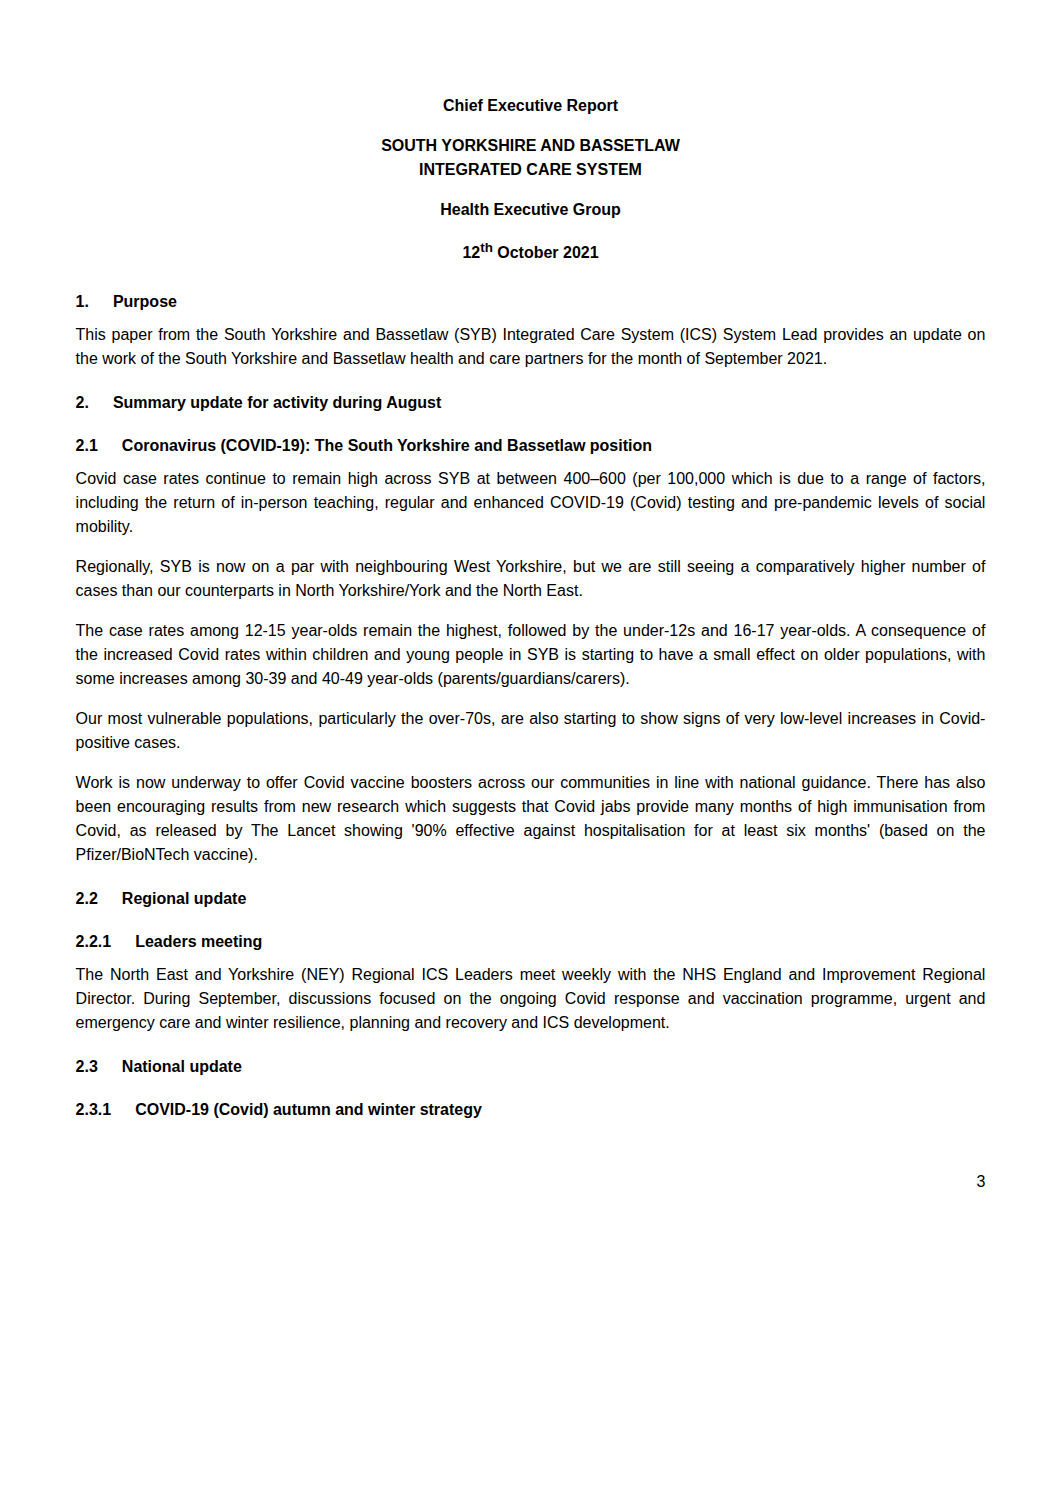Chief Executive Report
SOUTH YORKSHIRE AND BASSETLAW
INTEGRATED CARE SYSTEM
Health Executive Group
12th October 2021
1. Purpose
This paper from the South Yorkshire and Bassetlaw (SYB) Integrated Care System (ICS) System Lead provides an update on the work of the South Yorkshire and Bassetlaw health and care partners for the month of September 2021.
2. Summary update for activity during August
2.1 Coronavirus (COVID-19): The South Yorkshire and Bassetlaw position
Covid case rates continue to remain high across SYB at between 400–600 (per 100,000 which is due to a range of factors, including the return of in-person teaching, regular and enhanced COVID-19 (Covid) testing and pre-pandemic levels of social mobility.
Regionally, SYB is now on a par with neighbouring West Yorkshire, but we are still seeing a comparatively higher number of cases than our counterparts in North Yorkshire/York and the North East.
The case rates among 12-15 year-olds remain the highest, followed by the under-12s and 16-17 year-olds. A consequence of the increased Covid rates within children and young people in SYB is starting to have a small effect on older populations, with some increases among 30-39 and 40-49 year-olds (parents/guardians/carers).
Our most vulnerable populations, particularly the over-70s, are also starting to show signs of very low-level increases in Covid-positive cases.
Work is now underway to offer Covid vaccine boosters across our communities in line with national guidance. There has also been encouraging results from new research which suggests that Covid jabs provide many months of high immunisation from Covid, as released by The Lancet showing '90% effective against hospitalisation for at least six months' (based on the Pfizer/BioNTech vaccine).
2.2 Regional update
2.2.1 Leaders meeting
The North East and Yorkshire (NEY) Regional ICS Leaders meet weekly with the NHS England and Improvement Regional Director. During September, discussions focused on the ongoing Covid response and vaccination programme, urgent and emergency care and winter resilience, planning and recovery and ICS development.
2.3 National update
2.3.1 COVID-19 (Covid) autumn and winter strategy
3